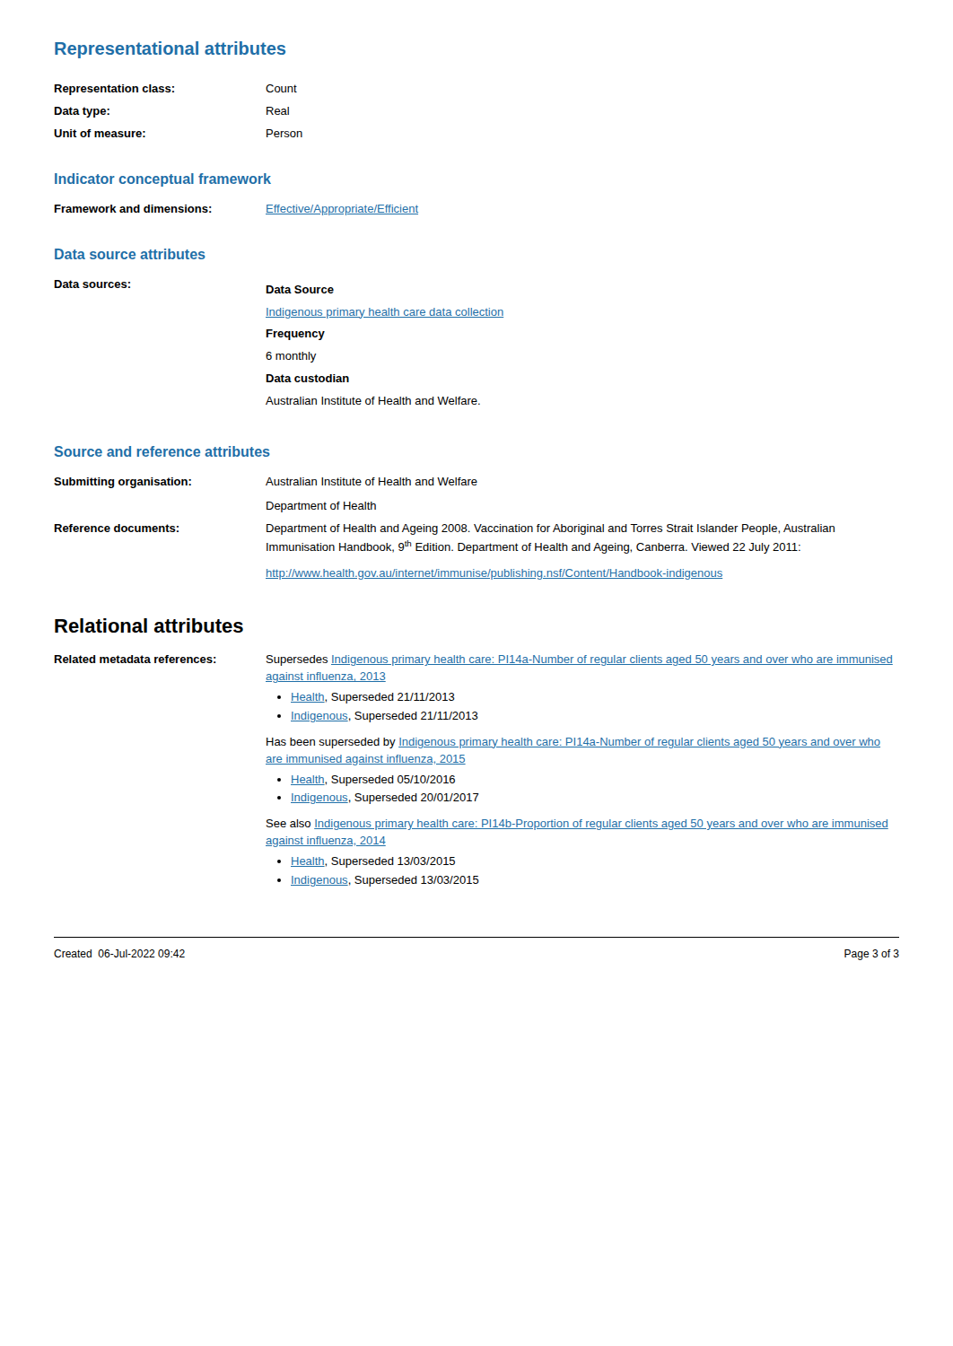Representational attributes
| Representation class: | Count |
| Data type: | Real |
| Unit of measure: | Person |
Indicator conceptual framework
| Framework and dimensions: | Effective/Appropriate/Efficient |
Data source attributes
| Data sources: | Data Source Indigenous primary health care data collection Frequency 6 monthly Data custodian Australian Institute of Health and Welfare. |
Source and reference attributes
| Submitting organisation: | Australian Institute of Health and Welfare Department of Health |
| Reference documents: | Department of Health and Ageing 2008. Vaccination for Aboriginal and Torres Strait Islander People, Australian Immunisation Handbook, 9 th Edition. Department of Health and Ageing, Canberra. Viewed 22 July 2011: http://www.health.gov.au/internet/immunise/publishing.nsf/Content/Handbook-indigenous |
Relational attributes
| Related metadata references: | Supersedes Indigenous primary health care: PI14a-Number of regular clients aged 50 years and over who are immunised against influenza, 2013 Health , Superseded 21/11/2013 Indigenous , Superseded 21/11/2013 Has been superseded by Indigenous primary health care: PI14a-Number of regular clients aged 50 years and over who are immunised against influenza, 2015 Health , Superseded 05/10/2016 Indigenous , Superseded 20/01/2017 See also Indigenous primary health care: PI14b-Proportion of regular clients aged 50 years and over who are immunised against influenza, 2014 Health , Superseded 13/03/2015 Indigenous , Superseded 13/03/2015 |
Created 06-Jul-2022 09:42
Page 3 of 3